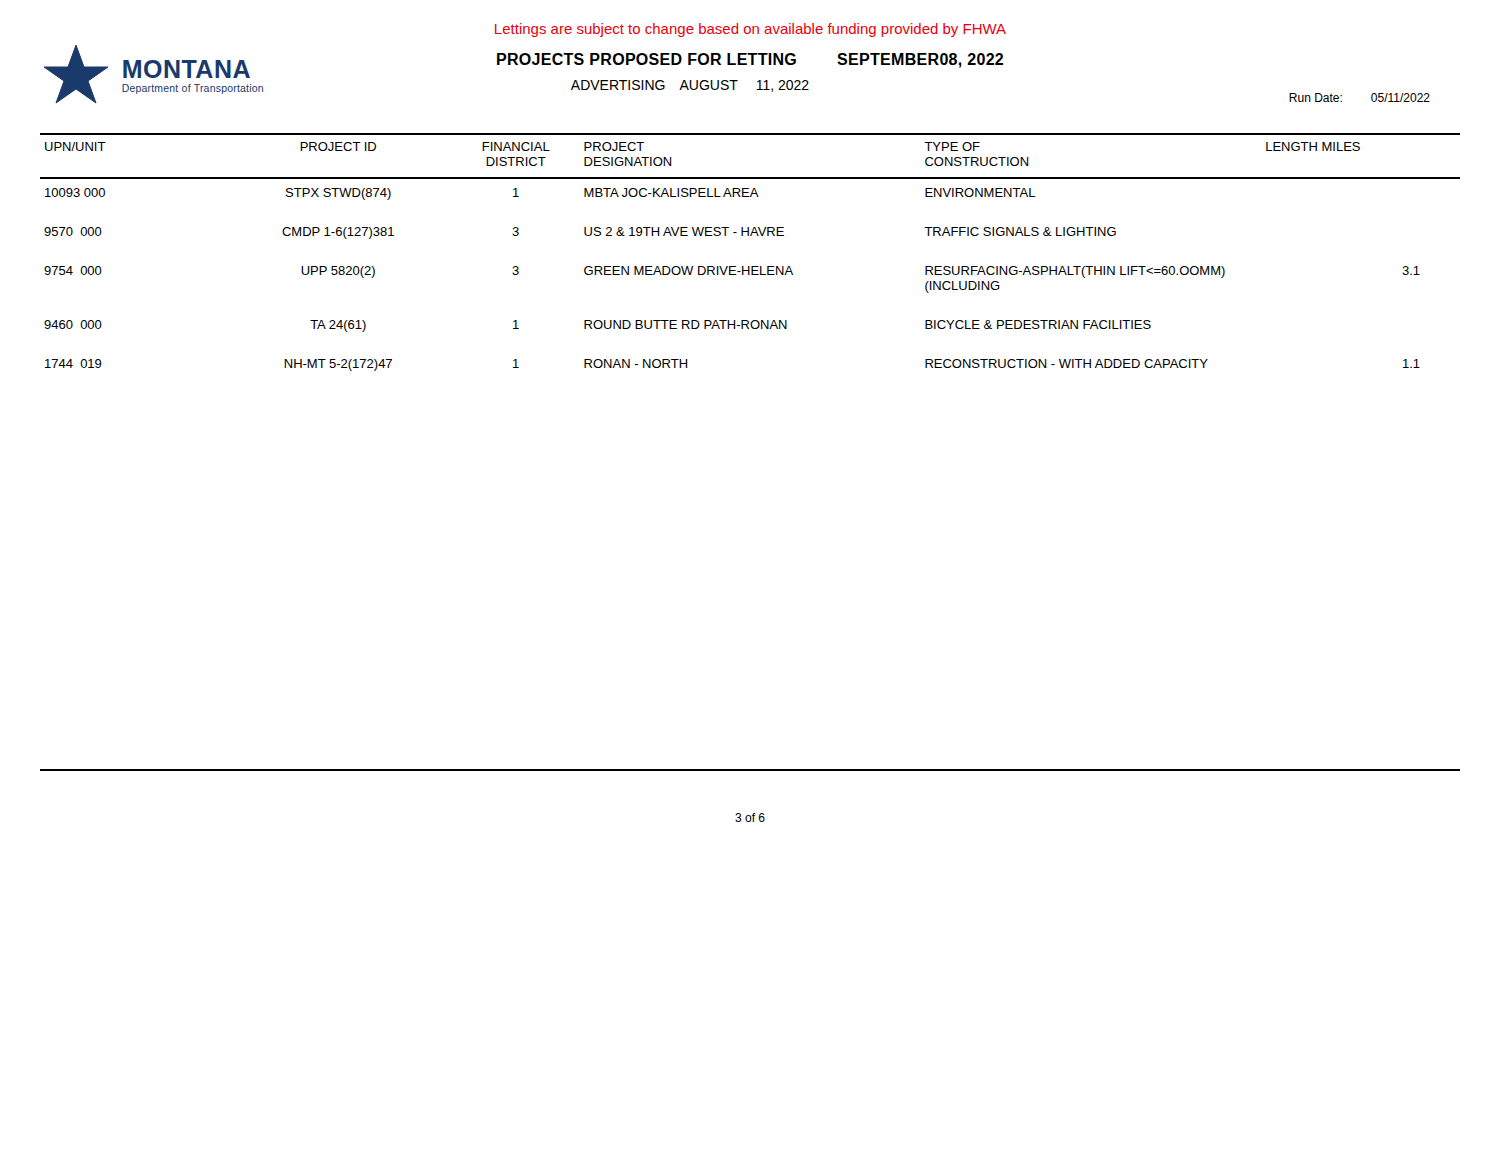Lettings are subject to change based on available funding provided by FHWA
MONTANA
Department of Transportation
PROJECTS PROPOSED FOR LETTING SEPTEMBER08, 2022
ADVERTISING AUGUST 11, 2022
Run Date:05/11/2022
| UPN/UNIT | PROJECT ID | FINANCIAL DISTRICT | PROJECT DESIGNATION | TYPE OF CONSTRUCTION | LENGTH MILES |
| --- | --- | --- | --- | --- | --- |
| 10093 000 | STPX STWD(874) | 1 | MBTA JOC-KALISPELL AREA | ENVIRONMENTAL | |
| 9570 000 | CMDP 1-6(127)381 | 3 | US 2 & 19TH AVE WEST - HAVRE | TRAFFIC SIGNALS & LIGHTING | |
| 9754 000 | UPP 5820(2) | 3 | GREEN MEADOW DRIVE-HELENA | RESURFACING-ASPHALT(THIN LIFT<=60.OOMM)(INCLUDING | 3.1 |
| 9460 000 | TA 24(61) | 1 | ROUND BUTTE RD PATH-RONAN | BICYCLE & PEDESTRIAN FACILITIES | |
| 1744 019 | NH-MT 5-2(172)47 | 1 | RONAN - NORTH | RECONSTRUCTION - WITH ADDED CAPACITY | 1.1 |
3 of 6